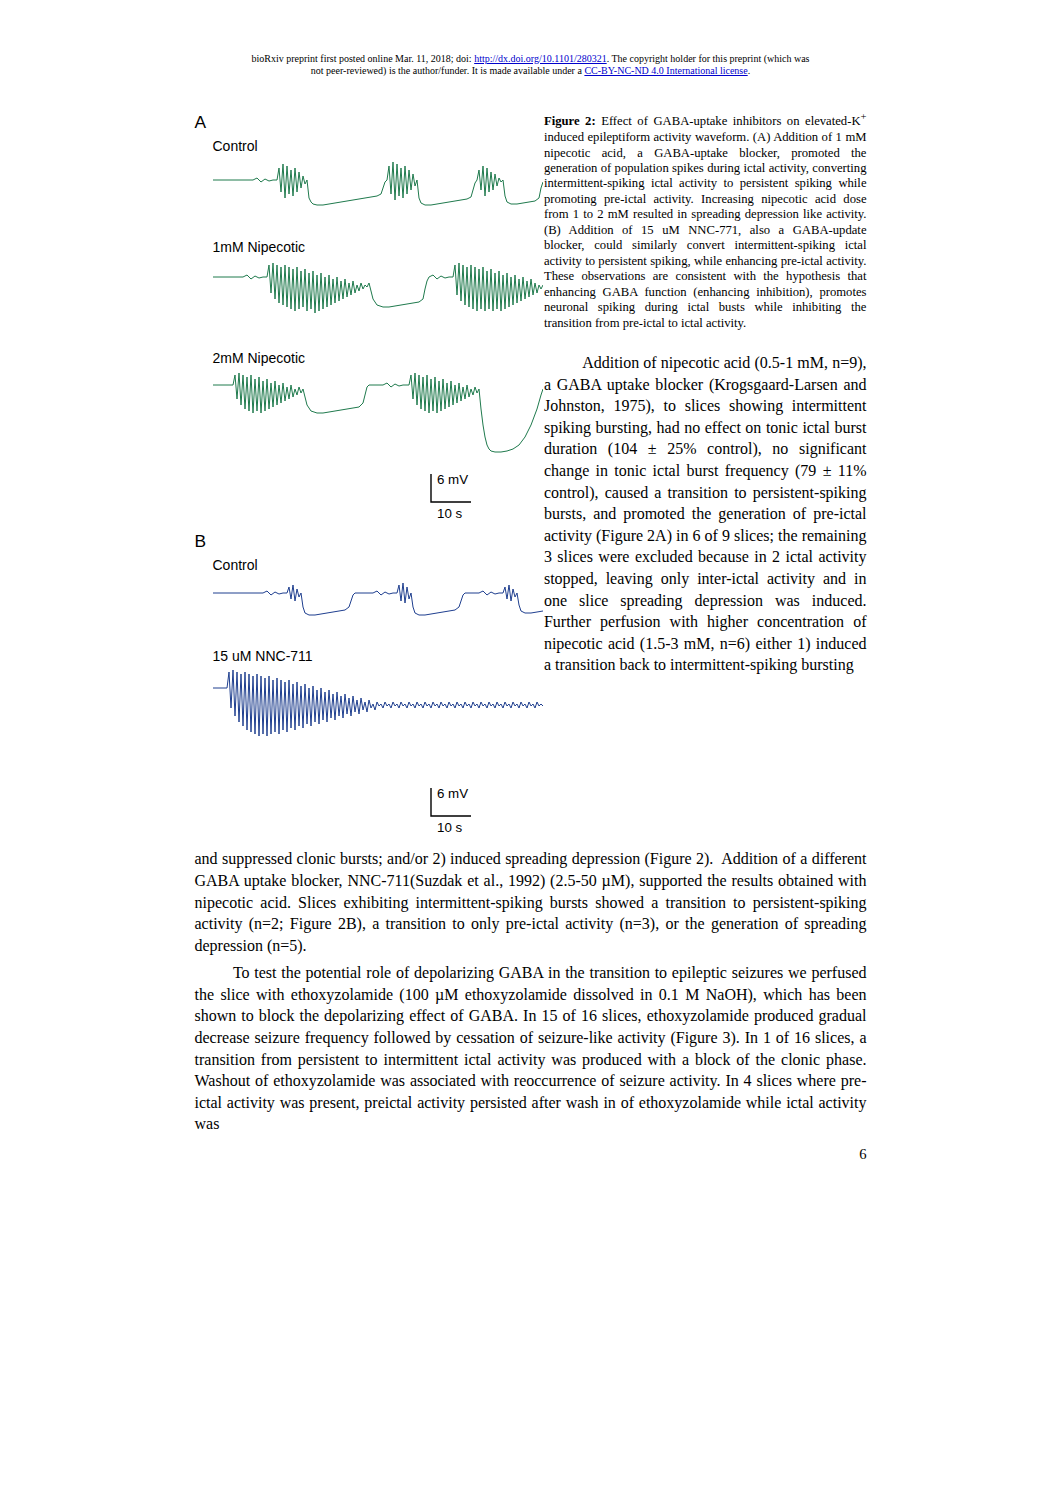bioRxiv preprint first posted online Mar. 11, 2018; doi: http://dx.doi.org/10.1101/280321. The copyright holder for this preprint (which was
not peer-reviewed) is the author/funder. It is made available under a CC-BY-NC-ND 4.0 International license.
A
Control
1mM Nipecotic
2mM Nipecotic
6 mV 10 s
B
Control
15 uM NNC-711
6 mV 10 s
Figure 2: Effect of GABA-uptake inhibitors on elevated-K+ induced epileptiform activity waveform. (A) Addition of 1 mM nipecotic acid, a GABA-uptake blocker, promoted the generation of population spikes during ictal activity, converting intermittent-spiking ictal activity to persistent spiking while promoting pre-ictal activity. Increasing nipecotic acid dose from 1 to 2 mM resulted in spreading depression like activity. (B) Addition of 15 uM NNC-771, also a GABA-update blocker, could similarly convert intermittent-spiking ictal activity to persistent spiking, while enhancing pre-ictal activity. These observations are consistent with the hypothesis that enhancing GABA function (enhancing inhibition), promotes neuronal spiking during ictal busts while inhibiting the transition from pre-ictal to ictal activity.
Addition of nipecotic acid (0.5-1 mM, n=9), a GABA uptake blocker (Krogsgaard-Larsen and Johnston, 1975), to slices showing intermittent spiking bursting, had no effect on tonic ictal burst duration (104 ± 25% control), no significant change in tonic ictal burst frequency (79 ± 11% control), caused a transition to persistent-spiking bursts, and promoted the generation of pre-ictal activity (Figure 2A) in 6 of 9 slices; the remaining 3 slices were excluded because in 2 ictal activity stopped, leaving only inter-ictal activity and in one slice spreading depression was induced. Further perfusion with higher concentration of nipecotic acid (1.5-3 mM, n=6) either 1) induced a transition back to intermittent-spiking bursting
and suppressed clonic bursts; and/or 2) induced spreading depression (Figure 2). Addition of a different GABA uptake blocker, NNC-711(Suzdak et al., 1992) (2.5-50 µM), supported the results obtained with nipecotic acid. Slices exhibiting intermittent-spiking bursts showed a transition to persistent-spiking activity (n=2; Figure 2B), a transition to only pre-ictal activity (n=3), or the generation of spreading depression (n=5).
To test the potential role of depolarizing GABA in the transition to epileptic seizures we perfused the slice with ethoxyzolamide (100 µM ethoxyzolamide dissolved in 0.1 M NaOH), which has been shown to block the depolarizing effect of GABA. In 15 of 16 slices, ethoxyzolamide produced gradual decrease seizure frequency followed by cessation of seizure-like activity (Figure 3). In 1 of 16 slices, a transition from persistent to intermittent ictal activity was produced with a block of the clonic phase. Washout of ethoxyzolamide was associated with reoccurrence of seizure activity. In 4 slices where pre-ictal activity was present, preictal activity persisted after wash in of ethoxyzolamide while ictal activity was
6